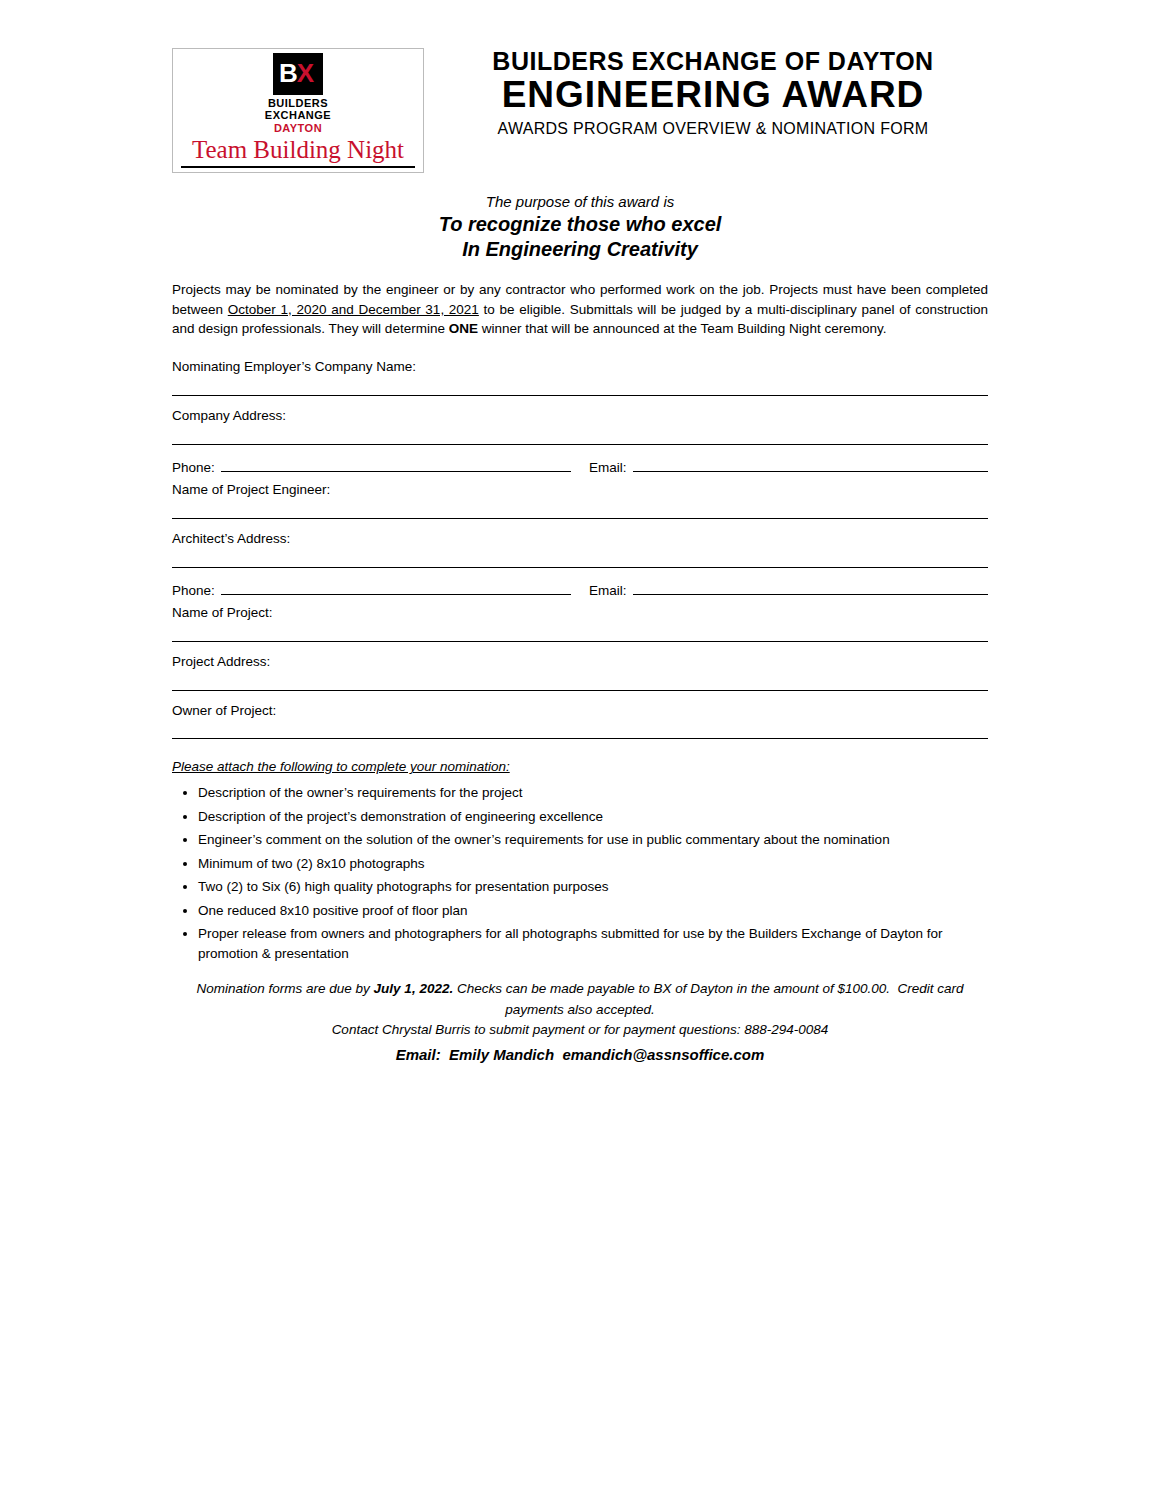BX
BUILDERS
EXCHANGE
DAYTON
Team Building Night
BUILDERS EXCHANGE OF DAYTON
ENGINEERING AWARD
AWARDS PROGRAM OVERVIEW & NOMINATION FORM
The purpose of this award is
To recognize those who excel
In Engineering Creativity
Projects may be nominated by the engineer or by any contractor who performed work on the job. Projects must have been completed between October 1, 2020 and December 31, 2021 to be eligible. Submittals will be judged by a multi-disciplinary panel of construction and design professionals. They will determine ONE winner that will be announced at the Team Building Night ceremony.
Nominating Employer’s Company Name:
Company Address:
Phone:
Email:
Name of Project Engineer:
Architect’s Address:
Phone:
Email:
Name of Project:
Project Address:
Owner of Project:
Please attach the following to complete your nomination:
Description of the owner’s requirements for the project
Description of the project’s demonstration of engineering excellence
Engineer’s comment on the solution of the owner’s requirements for use in public commentary about the nomination
Minimum of two (2) 8x10 photographs
Two (2) to Six (6) high quality photographs for presentation purposes
One reduced 8x10 positive proof of floor plan
Proper release from owners and photographers for all photographs submitted for use by the Builders Exchange of Dayton for promotion & presentation
Nomination forms are due by July 1, 2022. Checks can be made payable to BX of Dayton in the amount of $100.00. Credit card payments also accepted.
Contact Chrystal Burris to submit payment or for payment questions: 888-294-0084
Email: Emily Mandich emandich@assnsoffice.com